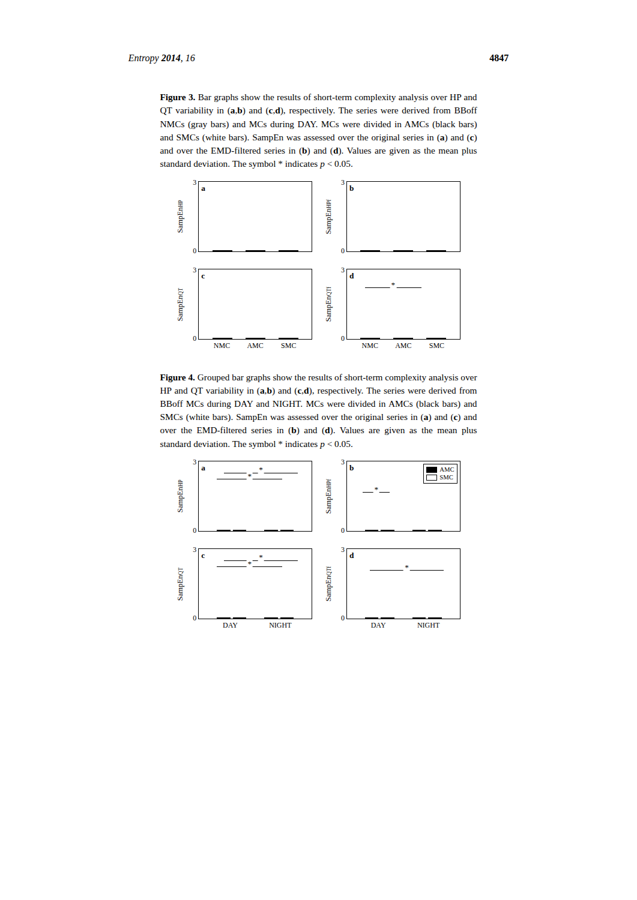Entropy 2014, 16 4847
Figure 3. Bar graphs show the results of short-term complexity analysis over HP and QT variability in (a,b) and (c,d), respectively. The series were derived from BBoff NMCs (gray bars) and MCs during DAY. MCs were divided in AMCs (black bars) and SMCs (white bars). SampEn was assessed over the original series in (a) and (c) and over the EMD-filtered series in (b) and (d). Values are given as the mean plus standard deviation. The symbol * indicates p < 0.05.
SampEnHP
30
a
SampEnHPf
30
b
SampEnQT
30
c
NMC AMC SMC
SampEnQTf
30
d
*
NMC AMC SMC
Figure 4. Grouped bar graphs show the results of short-term complexity analysis over HP and QT variability in (a,b) and (c,d), respectively. The series were derived from BBoff MCs during DAY and NIGHT. MCs were divided in AMCs (black bars) and SMCs (white bars). SampEn was assessed over the original series in (a) and (c) and over the EMD-filtered series in (b) and (d). Values are given as the mean plus standard deviation. The symbol * indicates p < 0.05.
SampEnHP
30
a
*
*
SampEnHPf
30
b
AMC
SMC
*
SampEnQT
30
c
*
*
DAY NIGHT
SampEnQTf
30
d
*
DAY NIGHT